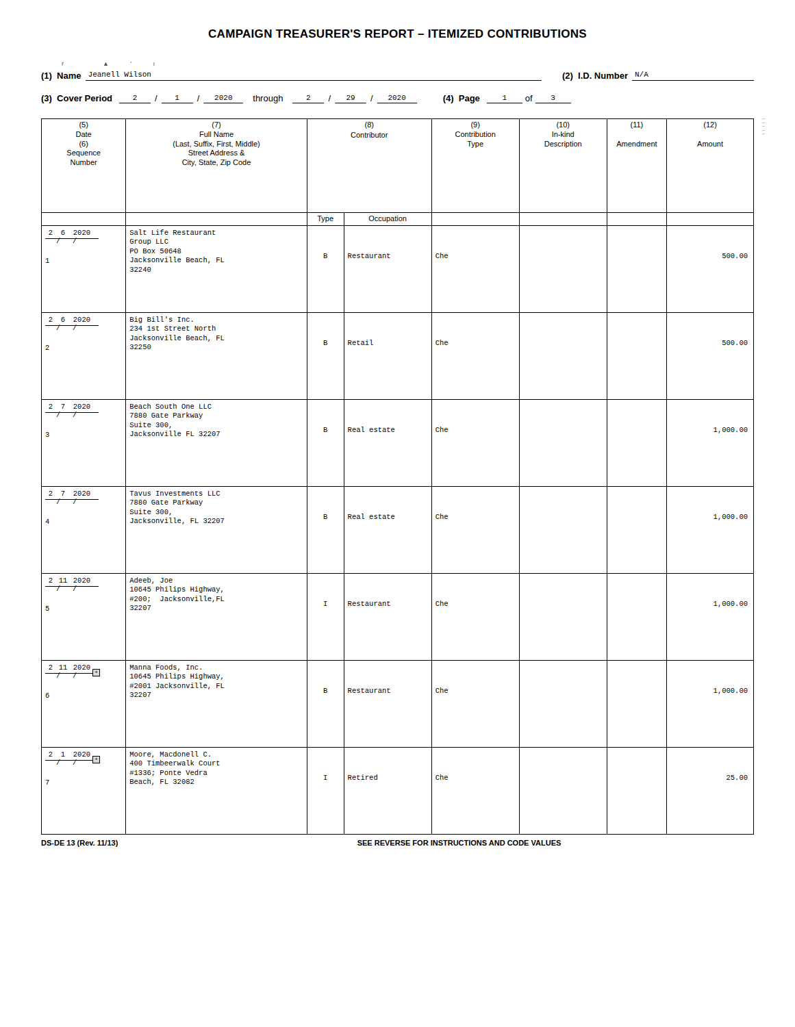CAMPAIGN TREASURER'S REPORT – ITEMIZED CONTRIBUTIONS
r ▲ ' ι
(1) Name Jeanell Wilson (2) I.D. Number N/A
(3) Cover Period 2/ 1/ 2020 through 2/ 29/ 2020 (4) Page 1 of 3
ι ι ι ι ι
| (5) Date (6) Sequence Number | (7) Full Name (Last, Suffix, First, Middle) Street Address & City, State, Zip Code | (8) / Contributor / / --- / | (9) Contribution Type | (10) In-kind Description | (11) Amendment | (12) Amount |
| --- | --- | --- | --- | --- | --- | --- |
| | | Type | Occupation | | | | |
| 2 6 2020 / / 1 | Salt Life Restaurant Group LLC PO Box 50648 Jacksonville Beach, FL 32240 | B | Restaurant | Che | | | 500.00 |
| 2 6 2020 / / 2 | Big Bill's Inc. 234 1st Street North Jacksonville Beach, FL 32250 | B | Retail | Che | | | 500.00 |
| 2 7 2020 / / 3 | Beach South One LLC 7880 Gate Parkway Suite 300, Jacksonville FL 32207 | B | Real estate | Che | | | 1,000.00 |
| 2 7 2020 / / 4 | Tavus Investments LLC 7880 Gate Parkway Suite 300, Jacksonville, FL 32207 | B | Real estate | Che | | | 1,000.00 |
| 2 11 2020 / / 5 | Adeeb, Joe 10645 Philips Highway, #200; Jacksonville,FL 32207 | I | Restaurant | Che | | | 1,000.00 |
| 2 11 2020 / / + 6 | Manna Foods, Inc. 10645 Philips Highway, #2001 Jacksonville, FL 32207 | B | Restaurant | Che | | | 1,000.00 |
| 2 1 2020 / / + 7 | Moore, Macdonell C. 400 Timbeerwalk Court #1336; Ponte Vedra Beach, FL 32082 | I | Retired | Che | | | 25.00 |
DS-DE 13 (Rev. 11/13)
SEE REVERSE FOR INSTRUCTIONS AND CODE VALUES